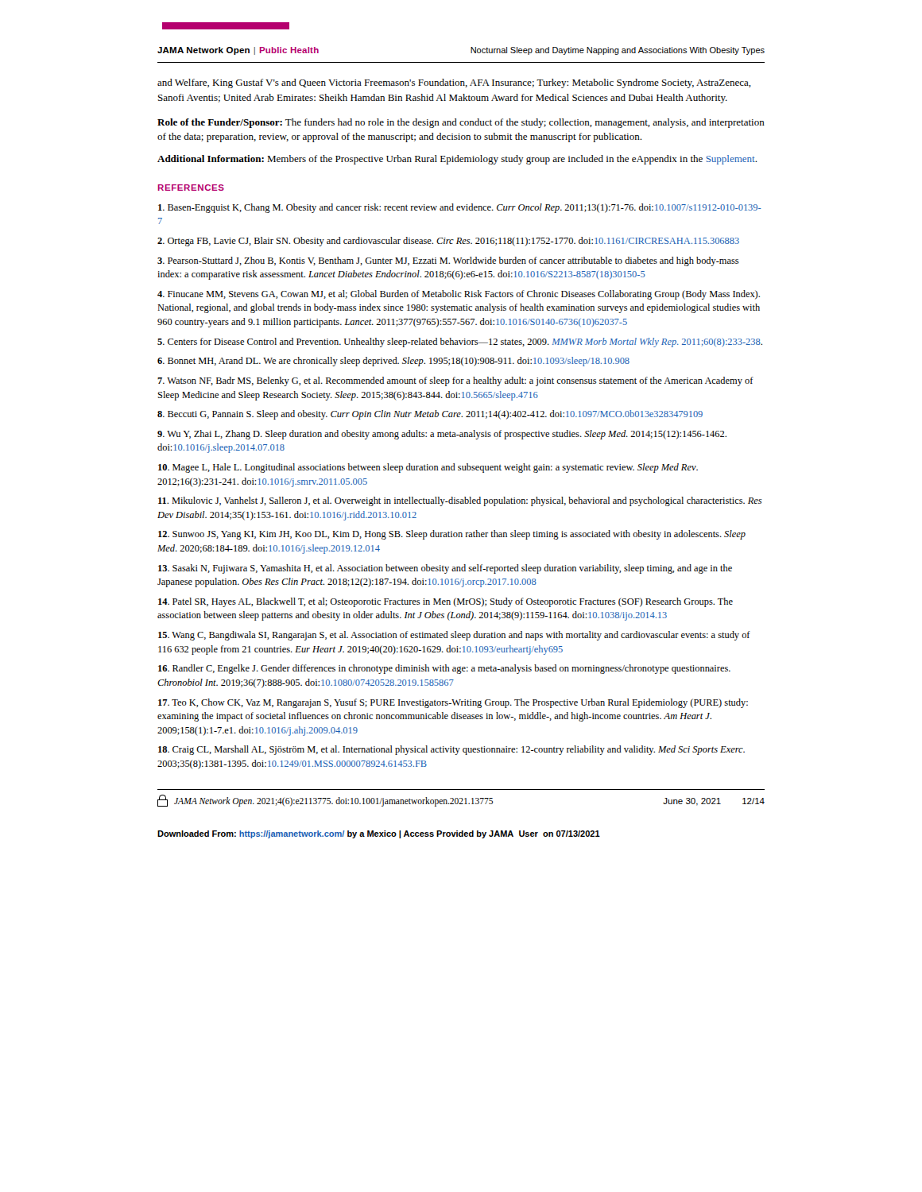JAMA Network Open|Public Health
Nocturnal Sleep and Daytime Napping and Associations With Obesity Types
and Welfare, King Gustaf V's and Queen Victoria Freemason's Foundation, AFA Insurance; Turkey: Metabolic Syndrome Society, AstraZeneca, Sanofi Aventis; United Arab Emirates: Sheikh Hamdan Bin Rashid Al Maktoum Award for Medical Sciences and Dubai Health Authority.
Role of the Funder/Sponsor: The funders had no role in the design and conduct of the study; collection, management, analysis, and interpretation of the data; preparation, review, or approval of the manuscript; and decision to submit the manuscript for publication.
Additional Information: Members of the Prospective Urban Rural Epidemiology study group are included in the eAppendix in the Supplement.
References
1. Basen-Engquist K, Chang M. Obesity and cancer risk: recent review and evidence. Curr Oncol Rep. 2011;13(1):71-76. doi:10.1007/s11912-010-0139-7
2. Ortega FB, Lavie CJ, Blair SN. Obesity and cardiovascular disease. Circ Res. 2016;118(11):1752-1770. doi:10.1161/CIRCRESAHA.115.306883
3. Pearson-Stuttard J, Zhou B, Kontis V, Bentham J, Gunter MJ, Ezzati M. Worldwide burden of cancer attributable to diabetes and high body-mass index: a comparative risk assessment. Lancet Diabetes Endocrinol. 2018;6(6):e6-e15. doi:10.1016/S2213-8587(18)30150-5
4. Finucane MM, Stevens GA, Cowan MJ, et al; Global Burden of Metabolic Risk Factors of Chronic Diseases Collaborating Group (Body Mass Index). National, regional, and global trends in body-mass index since 1980: systematic analysis of health examination surveys and epidemiological studies with 960 country-years and 9.1 million participants. Lancet. 2011;377(9765):557-567. doi:10.1016/S0140-6736(10)62037-5
5. Centers for Disease Control and Prevention. Unhealthy sleep-related behaviors—12 states, 2009. MMWR Morb Mortal Wkly Rep. 2011;60(8):233-238.
6. Bonnet MH, Arand DL. We are chronically sleep deprived. Sleep. 1995;18(10):908-911. doi:10.1093/sleep/18.10.908
7. Watson NF, Badr MS, Belenky G, et al. Recommended amount of sleep for a healthy adult: a joint consensus statement of the American Academy of Sleep Medicine and Sleep Research Society. Sleep. 2015;38(6):843-844. doi:10.5665/sleep.4716
8. Beccuti G, Pannain S. Sleep and obesity. Curr Opin Clin Nutr Metab Care. 2011;14(4):402-412. doi:10.1097/MCO.0b013e3283479109
9. Wu Y, Zhai L, Zhang D. Sleep duration and obesity among adults: a meta-analysis of prospective studies. Sleep Med. 2014;15(12):1456-1462. doi:10.1016/j.sleep.2014.07.018
10. Magee L, Hale L. Longitudinal associations between sleep duration and subsequent weight gain: a systematic review. Sleep Med Rev. 2012;16(3):231-241. doi:10.1016/j.smrv.2011.05.005
11. Mikulovic J, Vanhelst J, Salleron J, et al. Overweight in intellectually-disabled population: physical, behavioral and psychological characteristics. Res Dev Disabil. 2014;35(1):153-161. doi:10.1016/j.ridd.2013.10.012
12. Sunwoo JS, Yang KI, Kim JH, Koo DL, Kim D, Hong SB. Sleep duration rather than sleep timing is associated with obesity in adolescents. Sleep Med. 2020;68:184-189. doi:10.1016/j.sleep.2019.12.014
13. Sasaki N, Fujiwara S, Yamashita H, et al. Association between obesity and self-reported sleep duration variability, sleep timing, and age in the Japanese population. Obes Res Clin Pract. 2018;12(2):187-194. doi:10.1016/j.orcp.2017.10.008
14. Patel SR, Hayes AL, Blackwell T, et al; Osteoporotic Fractures in Men (MrOS); Study of Osteoporotic Fractures (SOF) Research Groups. The association between sleep patterns and obesity in older adults. Int J Obes (Lond). 2014;38(9):1159-1164. doi:10.1038/ijo.2014.13
15. Wang C, Bangdiwala SI, Rangarajan S, et al. Association of estimated sleep duration and naps with mortality and cardiovascular events: a study of 116 632 people from 21 countries. Eur Heart J. 2019;40(20):1620-1629. doi:10.1093/eurheartj/ehy695
16. Randler C, Engelke J. Gender differences in chronotype diminish with age: a meta-analysis based on morningness/chronotype questionnaires. Chronobiol Int. 2019;36(7):888-905. doi:10.1080/07420528.2019.1585867
17. Teo K, Chow CK, Vaz M, Rangarajan S, Yusuf S; PURE Investigators-Writing Group. The Prospective Urban Rural Epidemiology (PURE) study: examining the impact of societal influences on chronic noncommunicable diseases in low-, middle-, and high-income countries. Am Heart J. 2009;158(1):1-7.e1. doi:10.1016/j.ahj.2009.04.019
18. Craig CL, Marshall AL, Sjöström M, et al. International physical activity questionnaire: 12-country reliability and validity. Med Sci Sports Exerc. 2003;35(8):1381-1395. doi:10.1249/01.MSS.0000078924.61453.FB
JAMA Network Open. 2021;4(6):e2113775. doi:10.1001/jamanetworkopen.2021.13775
June 30, 2021 12/14
Downloaded From: https://jamanetwork.com/ by a Mexico | Access Provided by JAMA User on 07/13/2021